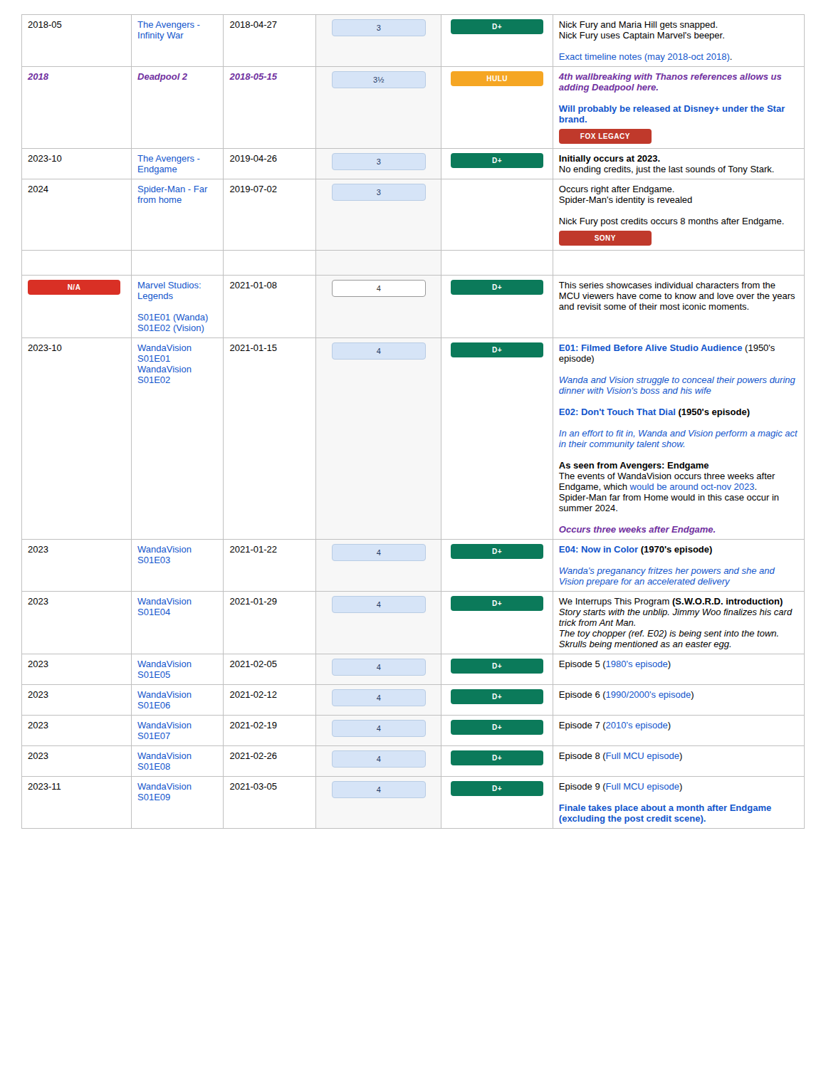| 2018-05 | The Avengers - Infinity War | 2018-04-27 | 3 | D+ | Nick Fury and Maria Hill gets snapped. Nick Fury uses Captain Marvel's beeper. Exact timeline notes (may 2018-oct 2018) . |
| 2018 | Deadpool 2 | 2018-05-15 | 3½ | HULU | 4th wallbreaking with Thanos references allows us adding Deadpool here. Will probably be released at Disney+ under the Star brand. FOX LEGACY |
| 2023-10 | The Avengers - Endgame | 2019-04-26 | 3 | D+ | Initially occurs at 2023. No ending credits, just the last sounds of Tony Stark. |
| 2024 | Spider-Man - Far from home | 2019-07-02 | 3 | | Occurs right after Endgame. Spider-Man's identity is revealed Nick Fury post credits occurs 8 months after Endgame. SONY |
| N/A | Marvel Studios: Legends S01E01 (Wanda) S01E02 (Vision) | 2021-01-08 | 4 | D+ | This series showcases individual characters from the MCU viewers have come to know and love over the years and revisit some of their most iconic moments. |
| 2023-10 | WandaVision S01E01 WandaVision S01E02 | 2021-01-15 | 4 | D+ | E01: Filmed Before Alive Studio Audience (1950's episode) Wanda and Vision struggle to conceal their powers during dinner with Vision's boss and his wife E02: Don't Touch That Dial (1950's episode) In an effort to fit in, Wanda and Vision perform a magic act in their community talent show. As seen from Avengers: Endgame The events of WandaVision occurs three weeks after Endgame, which would be around oct-nov 2023 . Spider-Man far from Home would in this case occur in summer 2024. Occurs three weeks after Endgame. |
| 2023 | WandaVision S01E03 | 2021-01-22 | 4 | D+ | E04: Now in Color (1970's episode) Wanda's preganancy fritzes her powers and she and Vision prepare for an accelerated delivery |
| 2023 | WandaVision S01E04 | 2021-01-29 | 4 | D+ | We Interrups This Program (S.W.O.R.D. introduction) Story starts with the unblip. Jimmy Woo finalizes his card trick from Ant Man. The toy chopper (ref. E02) is being sent into the town. Skrulls being mentioned as an easter egg. |
| 2023 | WandaVision S01E05 | 2021-02-05 | 4 | D+ | Episode 5 ( 1980's episode ) |
| 2023 | WandaVision S01E06 | 2021-02-12 | 4 | D+ | Episode 6 ( 1990/2000's episode ) |
| 2023 | WandaVision S01E07 | 2021-02-19 | 4 | D+ | Episode 7 ( 2010's episode ) |
| 2023 | WandaVision S01E08 | 2021-02-26 | 4 | D+ | Episode 8 ( Full MCU episode ) |
| 2023-11 | WandaVision S01E09 | 2021-03-05 | 4 | D+ | Episode 9 ( Full MCU episode ) Finale takes place about a month after Endgame (excluding the post credit scene). |